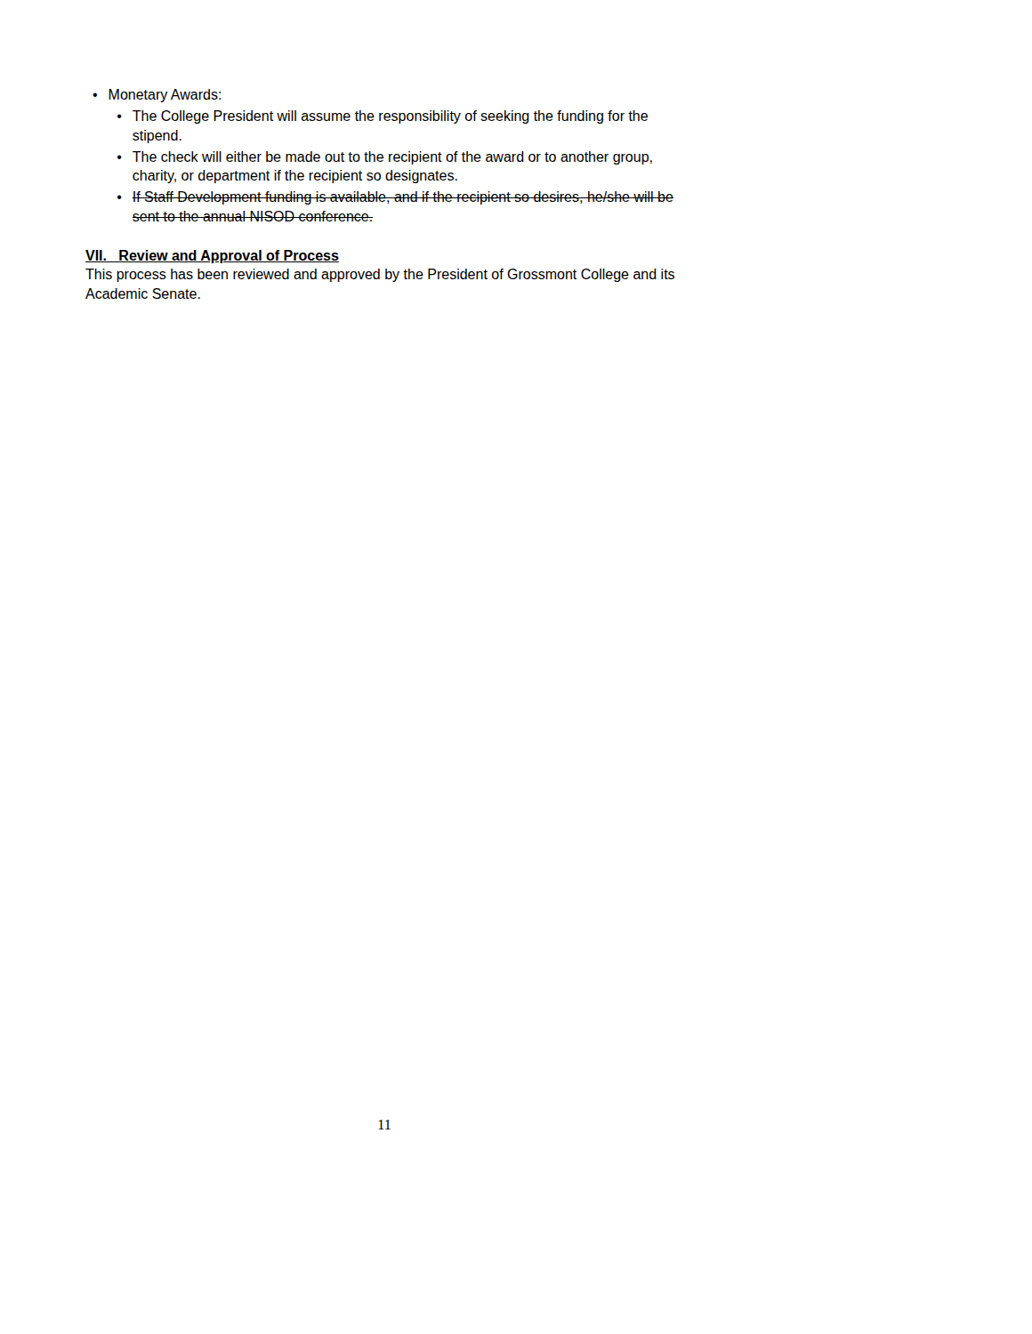Monetary Awards:
The College President will assume the responsibility of seeking the funding for the stipend.
The check will either be made out to the recipient of the award or to another group, charity, or department if the recipient so designates.
If Staff Development funding is available, and if the recipient so desires, he/she will be sent to the annual NISOD conference.
VII. Review and Approval of Process
This process has been reviewed and approved by the President of Grossmont College and its Academic Senate.
11